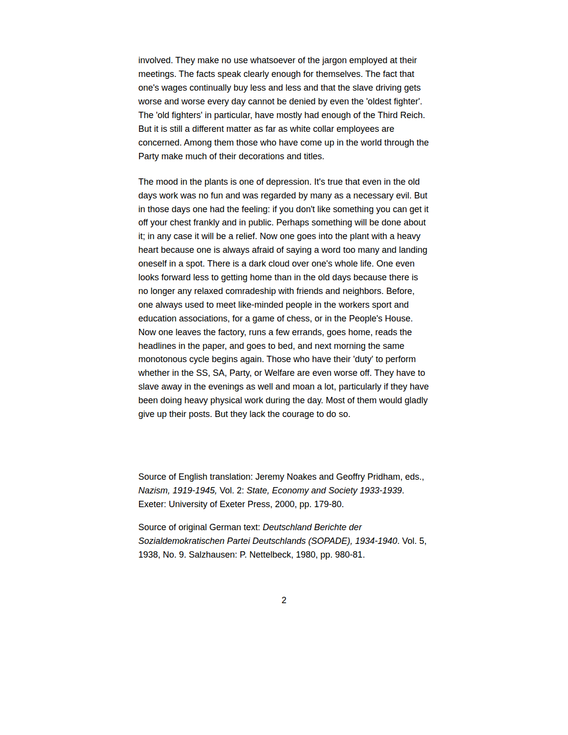involved. They make no use whatsoever of the jargon employed at their meetings. The facts speak clearly enough for themselves. The fact that one's wages continually buy less and less and that the slave driving gets worse and worse every day cannot be denied by even the 'oldest fighter'. The 'old fighters' in particular, have mostly had enough of the Third Reich. But it is still a different matter as far as white collar employees are concerned. Among them those who have come up in the world through the Party make much of their decorations and titles.
The mood in the plants is one of depression. It's true that even in the old days work was no fun and was regarded by many as a necessary evil. But in those days one had the feeling: if you don't like something you can get it off your chest frankly and in public. Perhaps something will be done about it; in any case it will be a relief. Now one goes into the plant with a heavy heart because one is always afraid of saying a word too many and landing oneself in a spot. There is a dark cloud over one's whole life. One even looks forward less to getting home than in the old days because there is no longer any relaxed comradeship with friends and neighbors. Before, one always used to meet like-minded people in the workers sport and education associations, for a game of chess, or in the People's House. Now one leaves the factory, runs a few errands, goes home, reads the headlines in the paper, and goes to bed, and next morning the same monotonous cycle begins again. Those who have their 'duty' to perform whether in the SS, SA, Party, or Welfare are even worse off. They have to slave away in the evenings as well and moan a lot, particularly if they have been doing heavy physical work during the day. Most of them would gladly give up their posts. But they lack the courage to do so.
Source of English translation: Jeremy Noakes and Geoffry Pridham, eds., Nazism, 1919-1945, Vol. 2: State, Economy and Society 1933-1939. Exeter: University of Exeter Press, 2000, pp. 179-80.
Source of original German text: Deutschland Berichte der Sozialdemokratischen Partei Deutschlands (SOPADE), 1934-1940. Vol. 5, 1938, No. 9. Salzhausen: P. Nettelbeck, 1980, pp. 980-81.
2